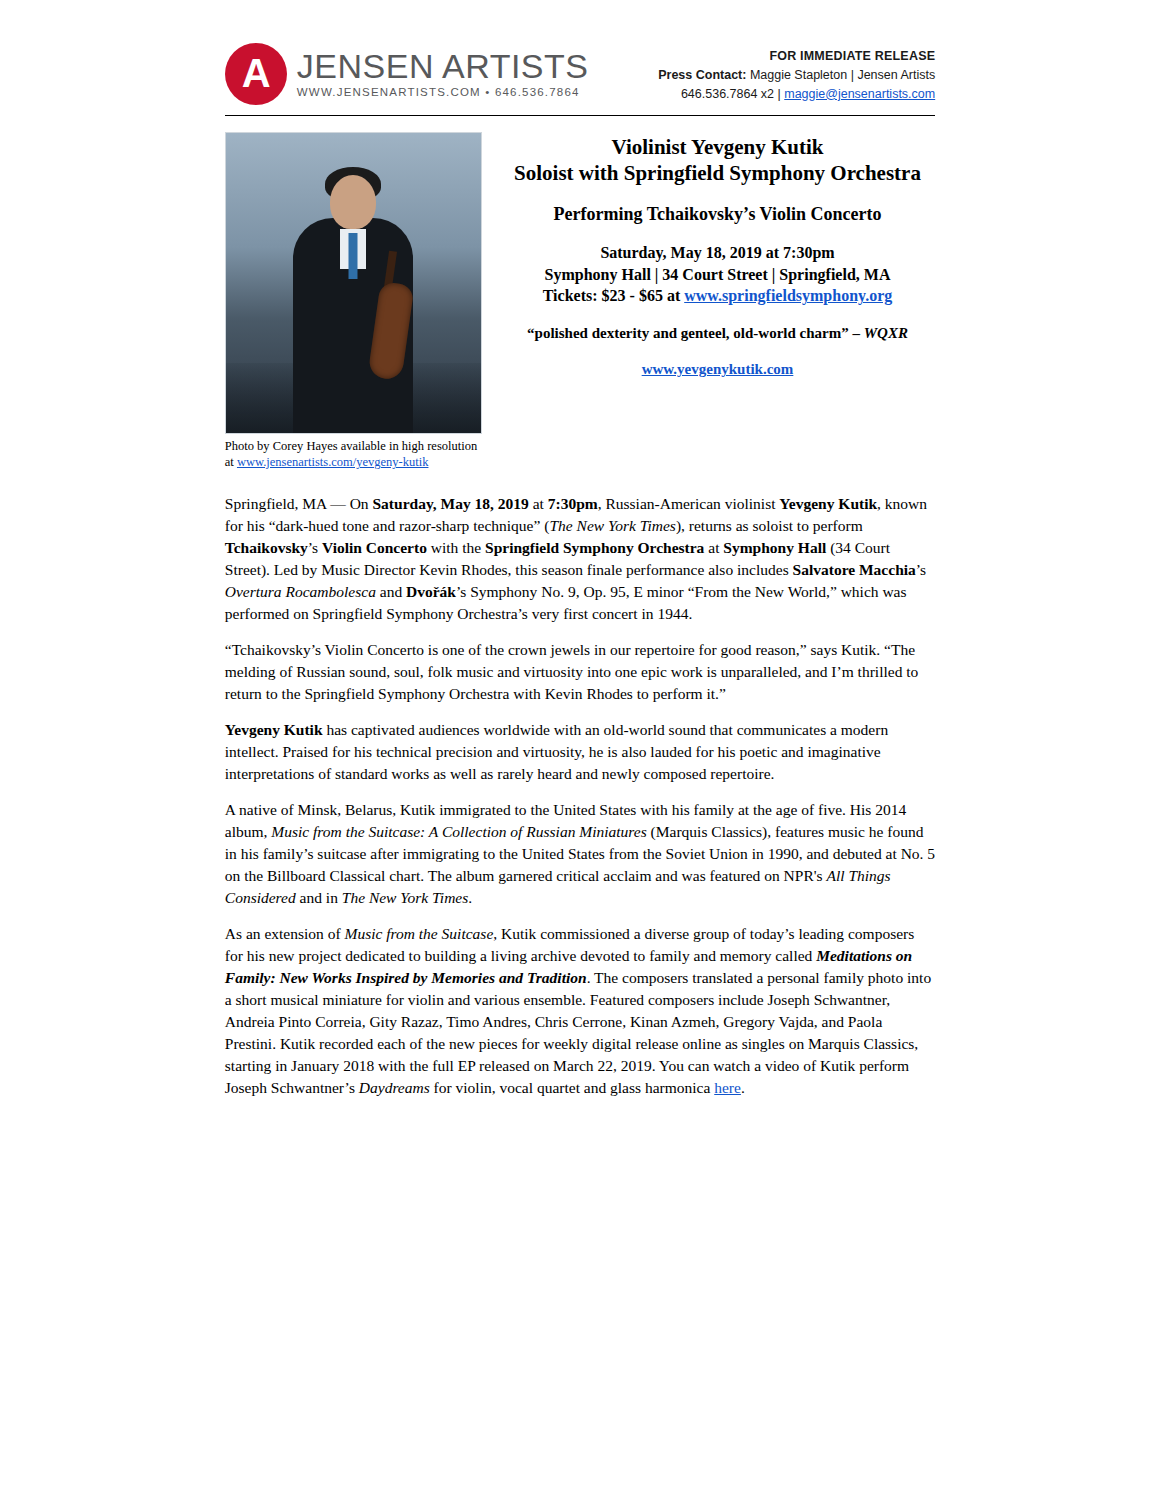JENSEN ARTISTS
WWW.JENSENARTISTS.COM • 646.536.7864
FOR IMMEDIATE RELEASE
Press Contact: Maggie Stapleton | Jensen Artists
646.536.7864 x2 | maggie@jensenartists.com
Photo by Corey Hayes available in high resolution at www.jensenartists.com/yevgeny-kutik
Violinist Yevgeny Kutik
Soloist with Springfield Symphony Orchestra
Performing Tchaikovsky’s Violin Concerto
Saturday, May 18, 2019 at 7:30pm
Symphony Hall | 34 Court Street | Springfield, MA
Tickets: $23 - $65 at www.springfieldsymphony.org
“polished dexterity and genteel, old-world charm” – WQXR
www.yevgenykutik.com
Springfield, MA — On Saturday, May 18, 2019 at 7:30pm, Russian-American violinist Yevgeny Kutik, known for his “dark-hued tone and razor-sharp technique” (The New York Times), returns as soloist to perform Tchaikovsky’s Violin Concerto with the Springfield Symphony Orchestra at Symphony Hall (34 Court Street). Led by Music Director Kevin Rhodes, this season finale performance also includes Salvatore Macchia’s Overtura Rocambolesca and Dvořák’s Symphony No. 9, Op. 95, E minor “From the New World,” which was performed on Springfield Symphony Orchestra’s very first concert in 1944.
“Tchaikovsky’s Violin Concerto is one of the crown jewels in our repertoire for good reason,” says Kutik. “The melding of Russian sound, soul, folk music and virtuosity into one epic work is unparalleled, and I’m thrilled to return to the Springfield Symphony Orchestra with Kevin Rhodes to perform it.”
Yevgeny Kutik has captivated audiences worldwide with an old-world sound that communicates a modern intellect. Praised for his technical precision and virtuosity, he is also lauded for his poetic and imaginative interpretations of standard works as well as rarely heard and newly composed repertoire.
A native of Minsk, Belarus, Kutik immigrated to the United States with his family at the age of five. His 2014 album, Music from the Suitcase: A Collection of Russian Miniatures (Marquis Classics), features music he found in his family’s suitcase after immigrating to the United States from the Soviet Union in 1990, and debuted at No. 5 on the Billboard Classical chart. The album garnered critical acclaim and was featured on NPR's All Things Considered and in The New York Times.
As an extension of Music from the Suitcase, Kutik commissioned a diverse group of today’s leading composers for his new project dedicated to building a living archive devoted to family and memory called Meditations on Family: New Works Inspired by Memories and Tradition. The composers translated a personal family photo into a short musical miniature for violin and various ensemble. Featured composers include Joseph Schwantner, Andreia Pinto Correia, Gity Razaz, Timo Andres, Chris Cerrone, Kinan Azmeh, Gregory Vajda, and Paola Prestini. Kutik recorded each of the new pieces for weekly digital release online as singles on Marquis Classics, starting in January 2018 with the full EP released on March 22, 2019. You can watch a video of Kutik perform Joseph Schwantner’s Daydreams for violin, vocal quartet and glass harmonica here.